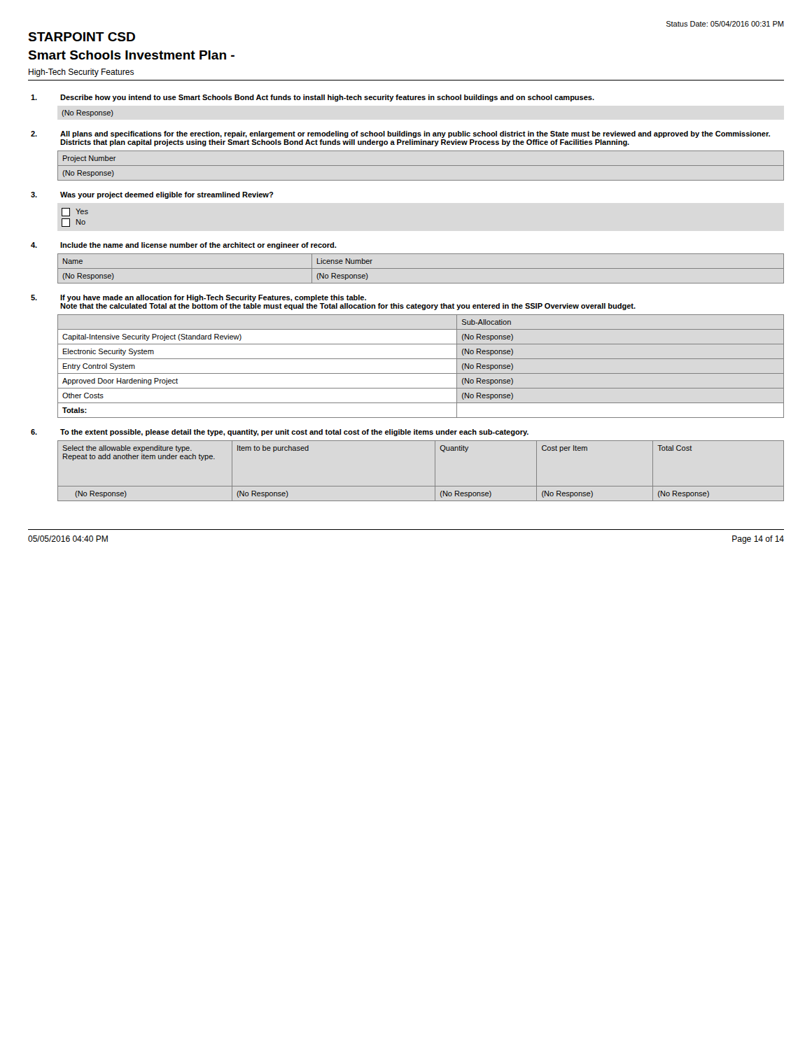Status Date: 05/04/2016 00:31 PM
STARPOINT CSD
Smart Schools Investment Plan -
High-Tech Security Features
1.
Describe how you intend to use Smart Schools Bond Act funds to install high-tech security features in school buildings and on school campuses.
(No Response)
2.
All plans and specifications for the erection, repair, enlargement or remodeling of school buildings in any public school district in the State must be reviewed and approved by the Commissioner. Districts that plan capital projects using their Smart Schools Bond Act funds will undergo a Preliminary Review Process by the Office of Facilities Planning.
| Project Number |
| (No Response) |
3.
Was your project deemed eligible for streamlined Review?
Yes
No
4.
Include the name and license number of the architect or engineer of record.
| Name | License Number |
| (No Response) | (No Response) |
5.
If you have made an allocation for High-Tech Security Features, complete this table.
Note that the calculated Total at the bottom of the table must equal the Total allocation for this category that you entered in the SSIP Overview overall budget.
| | Sub-Allocation |
| Capital-Intensive Security Project (Standard Review) | (No Response) |
| Electronic Security System | (No Response) |
| Entry Control System | (No Response) |
| Approved Door Hardening Project | (No Response) |
| Other Costs | (No Response) |
| Totals: | |
6.
To the extent possible, please detail the type, quantity, per unit cost and total cost of the eligible items under each sub-category.
| Select the allowable expenditure type. Repeat to add another item under each type. | Item to be purchased | Quantity | Cost per Item | Total Cost |
| (No Response) | (No Response) | (No Response) | (No Response) | (No Response) |
05/05/2016 04:40 PM
Page 14 of 14